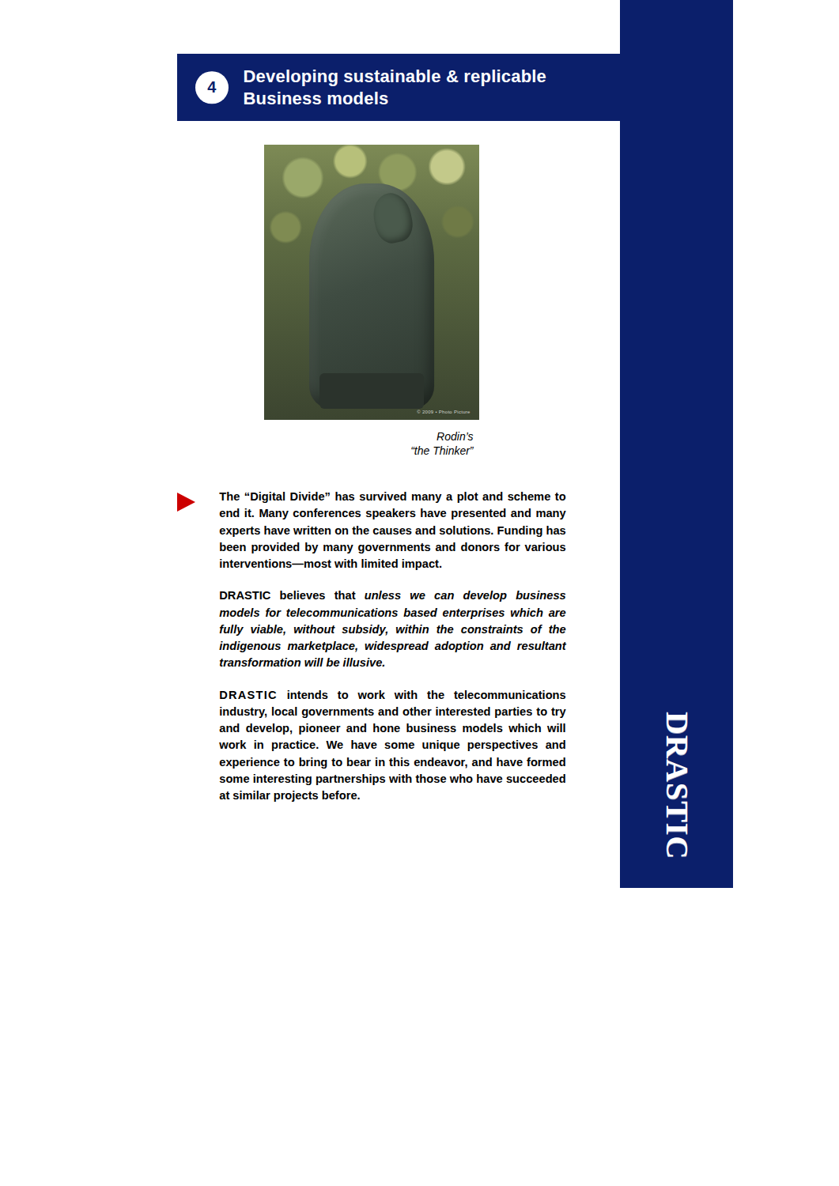DRASTIC
4
Developing sustainable & replicable
Business models
© 2009 • Photo Picture
Rodin’s
“the Thinker”
The “Digital Divide” has survived many a plot and scheme to end it. Many conferences speakers have presented and many experts have written on the causes and solutions. Funding has been provided by many governments and donors for various interventions—most with limited impact.
DRASTIC believes that unless we can develop business models for telecommunications based enterprises which are fully viable, without subsidy, within the constraints of the indigenous marketplace, widespread adoption and resultant transformation will be illusive.
DRASTIC intends to work with the telecommunications industry, local governments and other interested parties to try and develop, pioneer and hone business models which will work in practice. We have some unique perspectives and experience to bring to bear in this endeavor, and have formed some interesting partnerships with those who have succeeded at similar projects before.